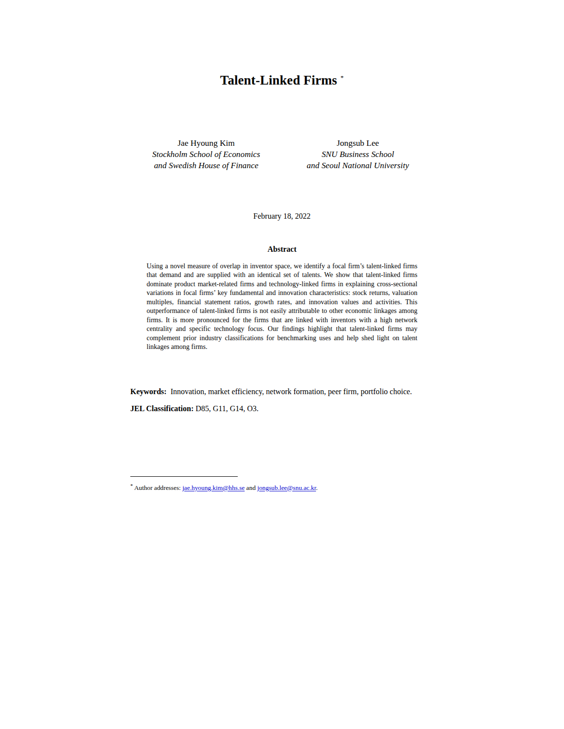Talent-Linked Firms *
| Jae Hyoung Kim Stockholm School of Economics and Swedish House of Finance | Jongsub Lee SNU Business School and Seoul National University |
February 18, 2022
Abstract
Using a novel measure of overlap in inventor space, we identify a focal firm’s talent-linked firms that demand and are supplied with an identical set of talents. We show that talent-linked firms dominate product market-related firms and technology-linked firms in explaining cross-sectional variations in focal firms’ key fundamental and innovation characteristics: stock returns, valuation multiples, financial statement ratios, growth rates, and innovation values and activities. This outperformance of talent-linked firms is not easily attributable to other economic linkages among firms. It is more pronounced for the firms that are linked with inventors with a high network centrality and specific technology focus. Our findings highlight that talent-linked firms may complement prior industry classifications for benchmarking uses and help shed light on talent linkages among firms.
Keywords: Innovation, market efficiency, network formation, peer firm, portfolio choice.
JEL Classification: D85, G11, G14, O3.
* Author addresses: jae.hyoung.kim@hhs.se and jongsub.lee@snu.ac.kr.